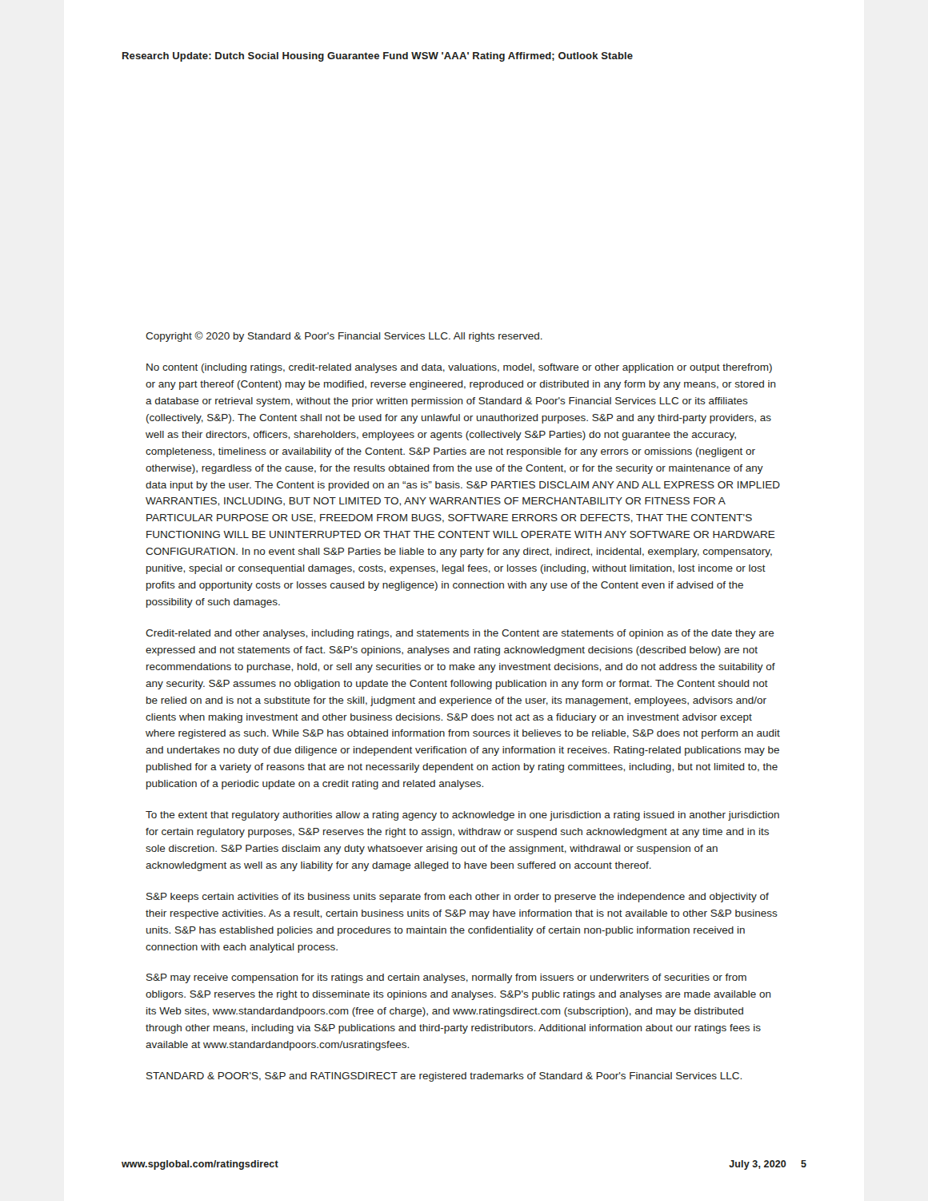Research Update: Dutch Social Housing Guarantee Fund WSW 'AAA' Rating Affirmed; Outlook Stable
Copyright © 2020 by Standard & Poor's Financial Services LLC. All rights reserved.
No content (including ratings, credit-related analyses and data, valuations, model, software or other application or output therefrom) or any part thereof (Content) may be modified, reverse engineered, reproduced or distributed in any form by any means, or stored in a database or retrieval system, without the prior written permission of Standard & Poor's Financial Services LLC or its affiliates (collectively, S&P). The Content shall not be used for any unlawful or unauthorized purposes. S&P and any third-party providers, as well as their directors, officers, shareholders, employees or agents (collectively S&P Parties) do not guarantee the accuracy, completeness, timeliness or availability of the Content. S&P Parties are not responsible for any errors or omissions (negligent or otherwise), regardless of the cause, for the results obtained from the use of the Content, or for the security or maintenance of any data input by the user. The Content is provided on an “as is” basis. S&P PARTIES DISCLAIM ANY AND ALL EXPRESS OR IMPLIED WARRANTIES, INCLUDING, BUT NOT LIMITED TO, ANY WARRANTIES OF MERCHANTABILITY OR FITNESS FOR A PARTICULAR PURPOSE OR USE, FREEDOM FROM BUGS, SOFTWARE ERRORS OR DEFECTS, THAT THE CONTENT'S FUNCTIONING WILL BE UNINTERRUPTED OR THAT THE CONTENT WILL OPERATE WITH ANY SOFTWARE OR HARDWARE CONFIGURATION. In no event shall S&P Parties be liable to any party for any direct, indirect, incidental, exemplary, compensatory, punitive, special or consequential damages, costs, expenses, legal fees, or losses (including, without limitation, lost income or lost profits and opportunity costs or losses caused by negligence) in connection with any use of the Content even if advised of the possibility of such damages.
Credit-related and other analyses, including ratings, and statements in the Content are statements of opinion as of the date they are expressed and not statements of fact. S&P's opinions, analyses and rating acknowledgment decisions (described below) are not recommendations to purchase, hold, or sell any securities or to make any investment decisions, and do not address the suitability of any security. S&P assumes no obligation to update the Content following publication in any form or format. The Content should not be relied on and is not a substitute for the skill, judgment and experience of the user, its management, employees, advisors and/or clients when making investment and other business decisions. S&P does not act as a fiduciary or an investment advisor except where registered as such. While S&P has obtained information from sources it believes to be reliable, S&P does not perform an audit and undertakes no duty of due diligence or independent verification of any information it receives. Rating-related publications may be published for a variety of reasons that are not necessarily dependent on action by rating committees, including, but not limited to, the publication of a periodic update on a credit rating and related analyses.
To the extent that regulatory authorities allow a rating agency to acknowledge in one jurisdiction a rating issued in another jurisdiction for certain regulatory purposes, S&P reserves the right to assign, withdraw or suspend such acknowledgment at any time and in its sole discretion. S&P Parties disclaim any duty whatsoever arising out of the assignment, withdrawal or suspension of an acknowledgment as well as any liability for any damage alleged to have been suffered on account thereof.
S&P keeps certain activities of its business units separate from each other in order to preserve the independence and objectivity of their respective activities. As a result, certain business units of S&P may have information that is not available to other S&P business units. S&P has established policies and procedures to maintain the confidentiality of certain non-public information received in connection with each analytical process.
S&P may receive compensation for its ratings and certain analyses, normally from issuers or underwriters of securities or from obligors. S&P reserves the right to disseminate its opinions and analyses. S&P's public ratings and analyses are made available on its Web sites, www.standardandpoors.com (free of charge), and www.ratingsdirect.com (subscription), and may be distributed through other means, including via S&P publications and third-party redistributors. Additional information about our ratings fees is available at www.standardandpoors.com/usratingsfees.
STANDARD & POOR'S, S&P and RATINGSDIRECT are registered trademarks of Standard & Poor's Financial Services LLC.
www.spglobal.com/ratingsdirect July 3, 20205